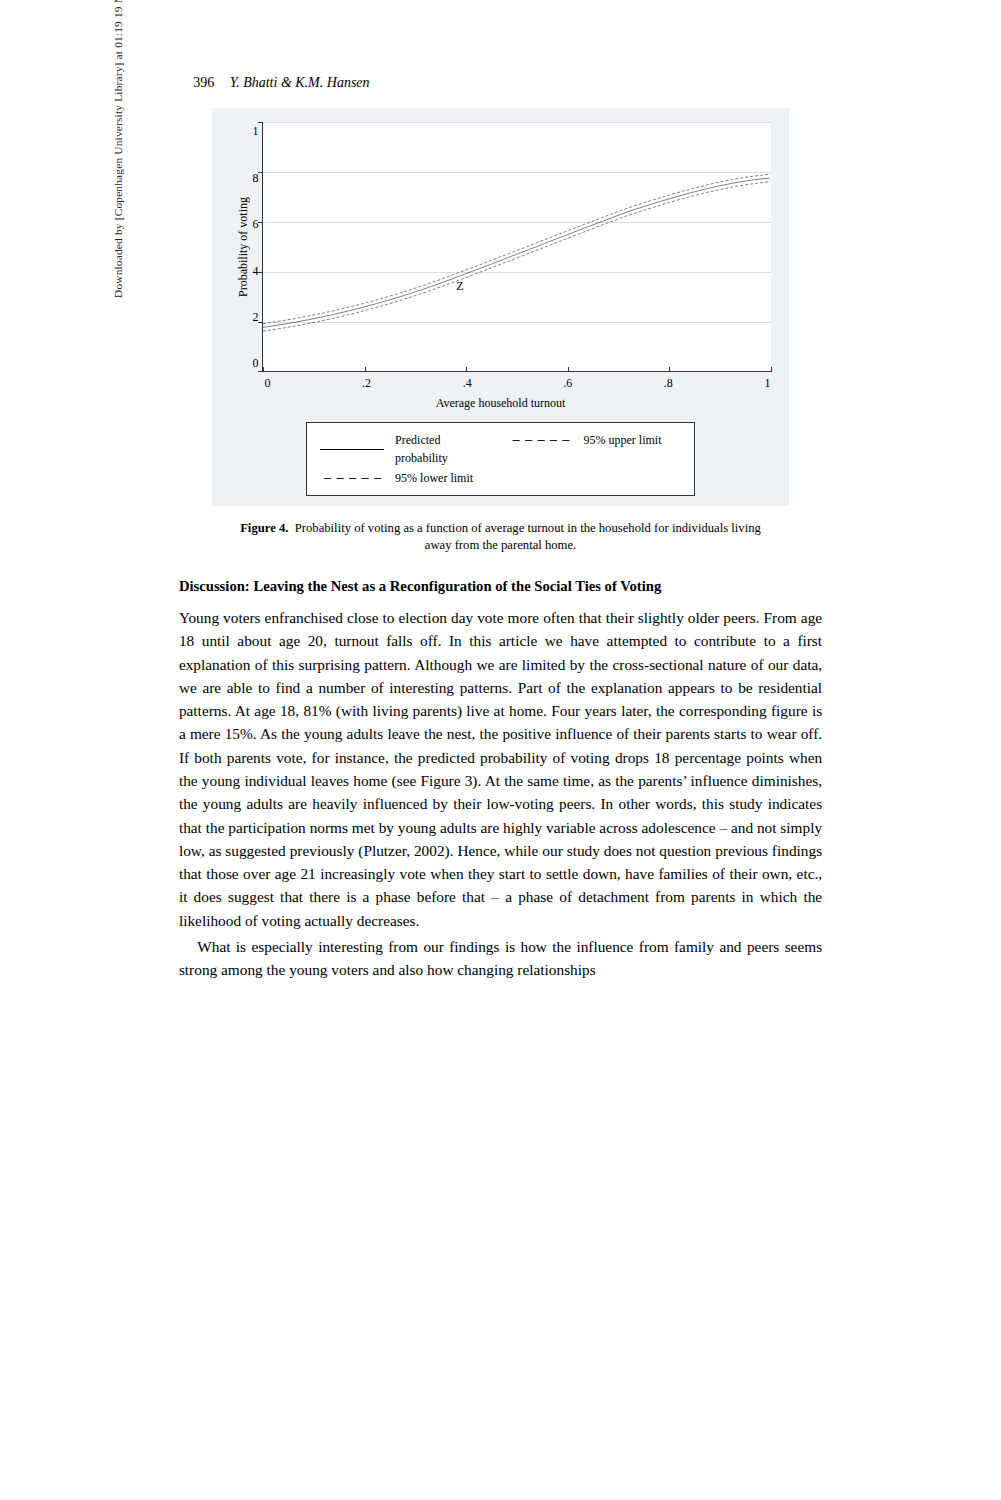Downloaded by [Copenhagen University Library] at 01:19 19 November 2012
396 Y. Bhatti & K.M. Hansen
Probability of voting
1 8 6 4 2 0
Z
0.2.4.6.81
Average household turnout
Predicted probability
– – – – –95% lower limit
– – – – –95% upper limit
Figure 4. Probability of voting as a function of average turnout in the household for individuals living away from the parental home.
Discussion: Leaving the Nest as a Reconfiguration of the Social Ties of Voting
Young voters enfranchised close to election day vote more often that their slightly older peers. From age 18 until about age 20, turnout falls off. In this article we have attempted to contribute to a first explanation of this surprising pattern. Although we are limited by the cross-sectional nature of our data, we are able to find a number of interesting patterns. Part of the explanation appears to be residential patterns. At age 18, 81% (with living parents) live at home. Four years later, the corresponding figure is a mere 15%. As the young adults leave the nest, the positive influence of their parents starts to wear off. If both parents vote, for instance, the predicted probability of voting drops 18 percentage points when the young individual leaves home (see Figure 3). At the same time, as the parents’ influence diminishes, the young adults are heavily influenced by their low-voting peers. In other words, this study indicates that the participation norms met by young adults are highly variable across adolescence – and not simply low, as suggested previously (Plutzer, 2002). Hence, while our study does not question previous findings that those over age 21 increasingly vote when they start to settle down, have families of their own, etc., it does suggest that there is a phase before that – a phase of detachment from parents in which the likelihood of voting actually decreases.
What is especially interesting from our findings is how the influence from family and peers seems strong among the young voters and also how changing relationships